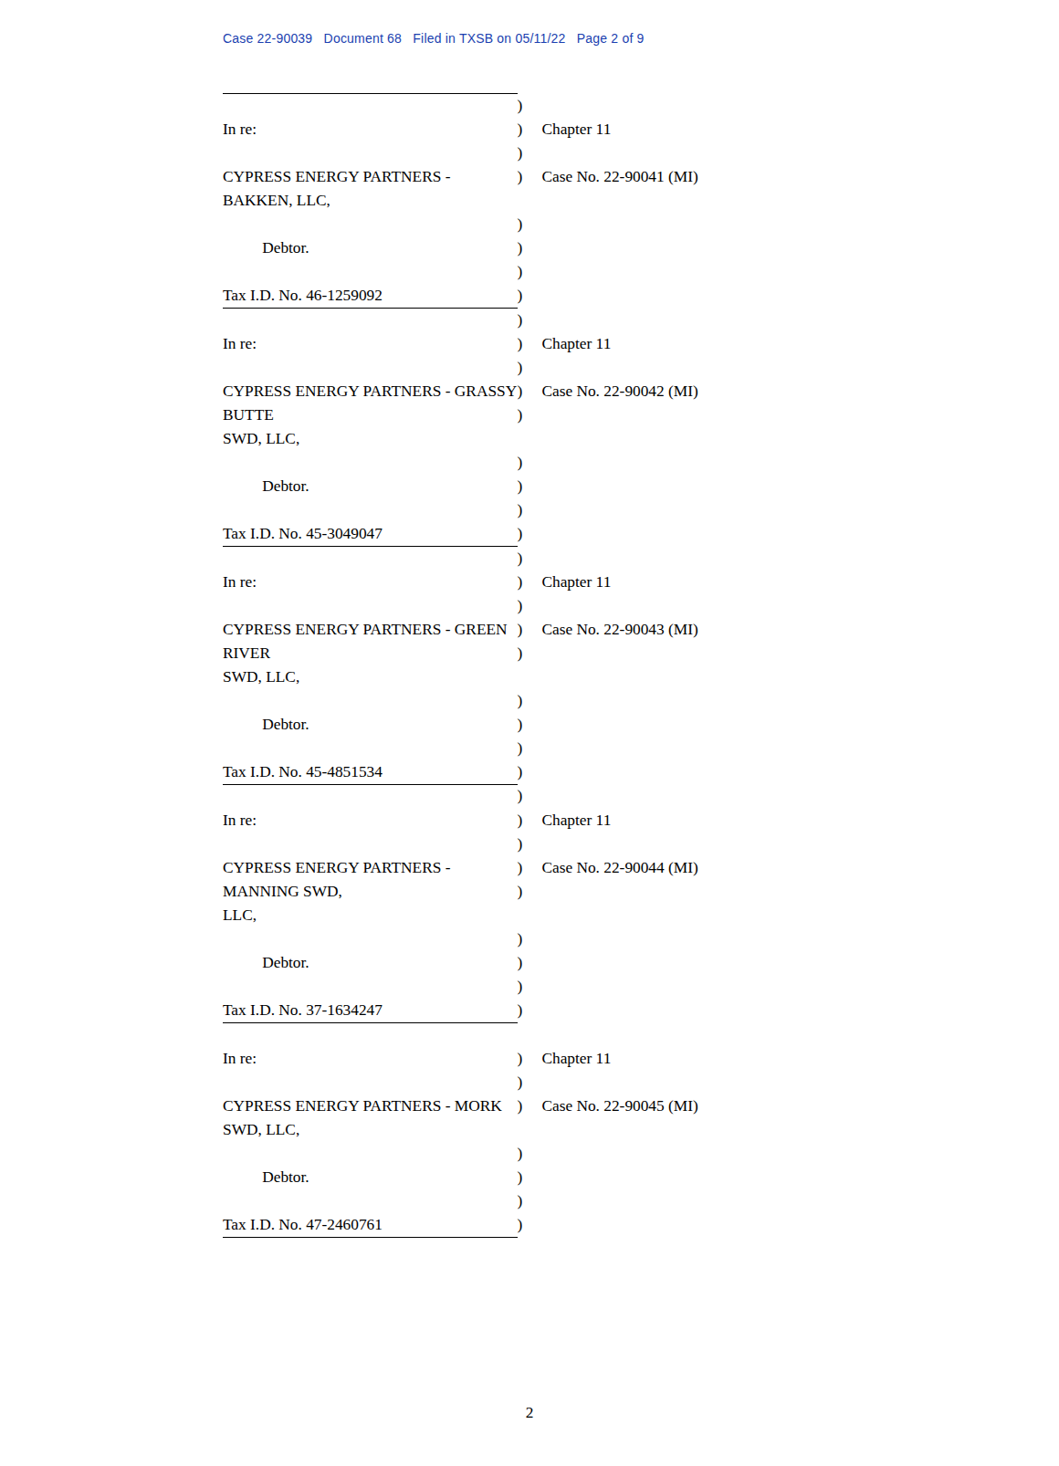Case 22-90039 Document 68 Filed in TXSB on 05/11/22 Page 2 of 9
| | ) | |
| In re: | ) | Chapter 11 |
| | ) | |
| CYPRESS ENERGY PARTNERS - BAKKEN, LLC, | ) | Case No. 22-90041 (MI) |
| | ) | |
| Debtor. | ) | |
| | ) | |
| Tax I.D. No. 46-1259092 | ) | |
| | ) | |
| In re: | ) | Chapter 11 |
| | ) | |
| CYPRESS ENERGY PARTNERS - GRASSY BUTTE SWD, LLC, | ) ) | Case No. 22-90042 (MI) |
| | ) | |
| Debtor. | ) | |
| | ) | |
| Tax I.D. No. 45-3049047 | ) | |
| | ) | |
| In re: | ) | Chapter 11 |
| | ) | |
| CYPRESS ENERGY PARTNERS - GREEN RIVER SWD, LLC, | ) ) | Case No. 22-90043 (MI) |
| | ) | |
| Debtor. | ) | |
| | ) | |
| Tax I.D. No. 45-4851534 | ) | |
| | ) | |
| In re: | ) | Chapter 11 |
| | ) | |
| CYPRESS ENERGY PARTNERS - MANNING SWD, LLC, | ) ) | Case No. 22-90044 (MI) |
| | ) | |
| Debtor. | ) | |
| | ) | |
| Tax I.D. No. 37-1634247 | ) | |
| In re: | ) | Chapter 11 |
| | ) | |
| CYPRESS ENERGY PARTNERS - MORK SWD, LLC, | ) | Case No. 22-90045 (MI) |
| | ) | |
| Debtor. | ) | |
| | ) | |
| Tax I.D. No. 47-2460761 | ) | |
2